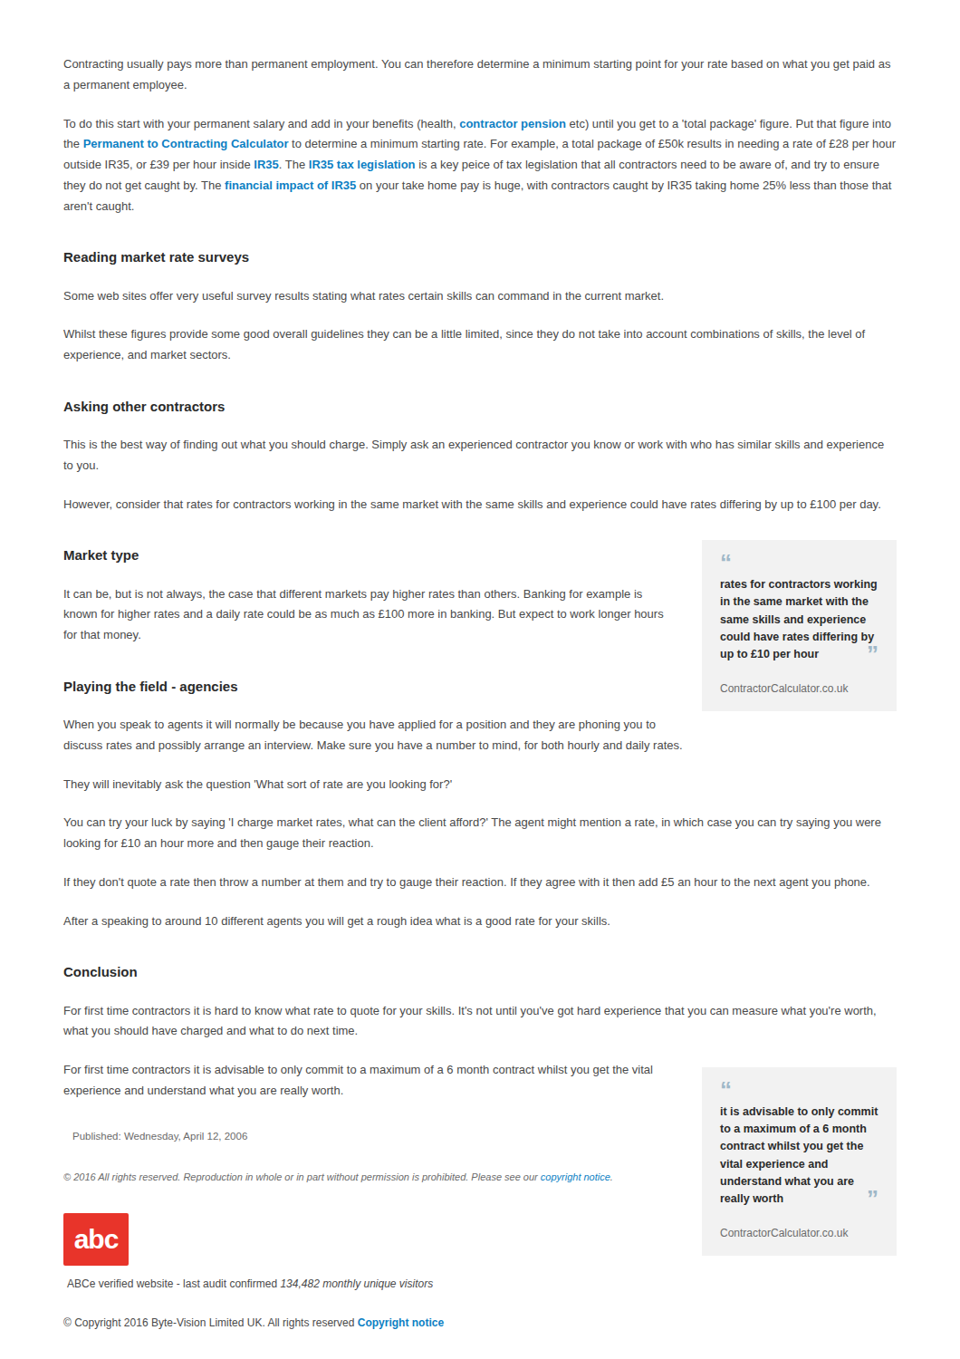Contracting usually pays more than permanent employment. You can therefore determine a minimum starting point for your rate based on what you get paid as a permanent employee.
To do this start with your permanent salary and add in your benefits (health, contractor pension etc) until you get to a 'total package' figure. Put that figure into the Permanent to Contracting Calculator to determine a minimum starting rate. For example, a total package of £50k results in needing a rate of £28 per hour outside IR35, or £39 per hour inside IR35. The IR35 tax legislation is a key peice of tax legislation that all contractors need to be aware of, and try to ensure they do not get caught by. The financial impact of IR35 on your take home pay is huge, with contractors caught by IR35 taking home 25% less than those that aren't caught.
Reading market rate surveys
Some web sites offer very useful survey results stating what rates certain skills can command in the current market.
Whilst these figures provide some good overall guidelines they can be a little limited, since they do not take into account combinations of skills, the level of experience, and market sectors.
Asking other contractors
This is the best way of finding out what you should charge. Simply ask an experienced contractor you know or work with who has similar skills and experience to you.
However, consider that rates for contractors working in the same market with the same skills and experience could have rates differing by up to £100 per day.
“ rates for contractors working in the same market with the same skills and experience could have rates differing by up to £10 per hour” ContractorCalculator.co.uk
Market type
It can be, but is not always, the case that different markets pay higher rates than others. Banking for example is known for higher rates and a daily rate could be as much as £100 more in banking. But expect to work longer hours for that money.
Playing the field - agencies
When you speak to agents it will normally be because you have applied for a position and they are phoning you to discuss rates and possibly arrange an interview. Make sure you have a number to mind, for both hourly and daily rates.
They will inevitably ask the question 'What sort of rate are you looking for?'
You can try your luck by saying 'I charge market rates, what can the client afford?' The agent might mention a rate, in which case you can try saying you were looking for £10 an hour more and then gauge their reaction.
If they don't quote a rate then throw a number at them and try to gauge their reaction. If they agree with it then add £5 an hour to the next agent you phone.
After a speaking to around 10 different agents you will get a rough idea what is a good rate for your skills.
Conclusion
For first time contractors it is hard to know what rate to quote for your skills. It's not until you've got hard experience that you can measure what you're worth, what you should have charged and what to do next time.
“ it is advisable to only commit to a maximum of a 6 month contract whilst you get the vital experience and understand what you are really worth” ContractorCalculator.co.uk
For first time contractors it is advisable to only commit to a maximum of a 6 month contract whilst you get the vital experience and understand what you are really worth.
Published: Wednesday, April 12, 2006
© 2016 All rights reserved. Reproduction in whole or in part without permission is prohibited. Please see our copyright notice.
abc
ABCe verified website - last audit confirmed 134,482 monthly unique visitors
© Copyright 2016 Byte-Vision Limited UK. All rights reserved Copyright notice